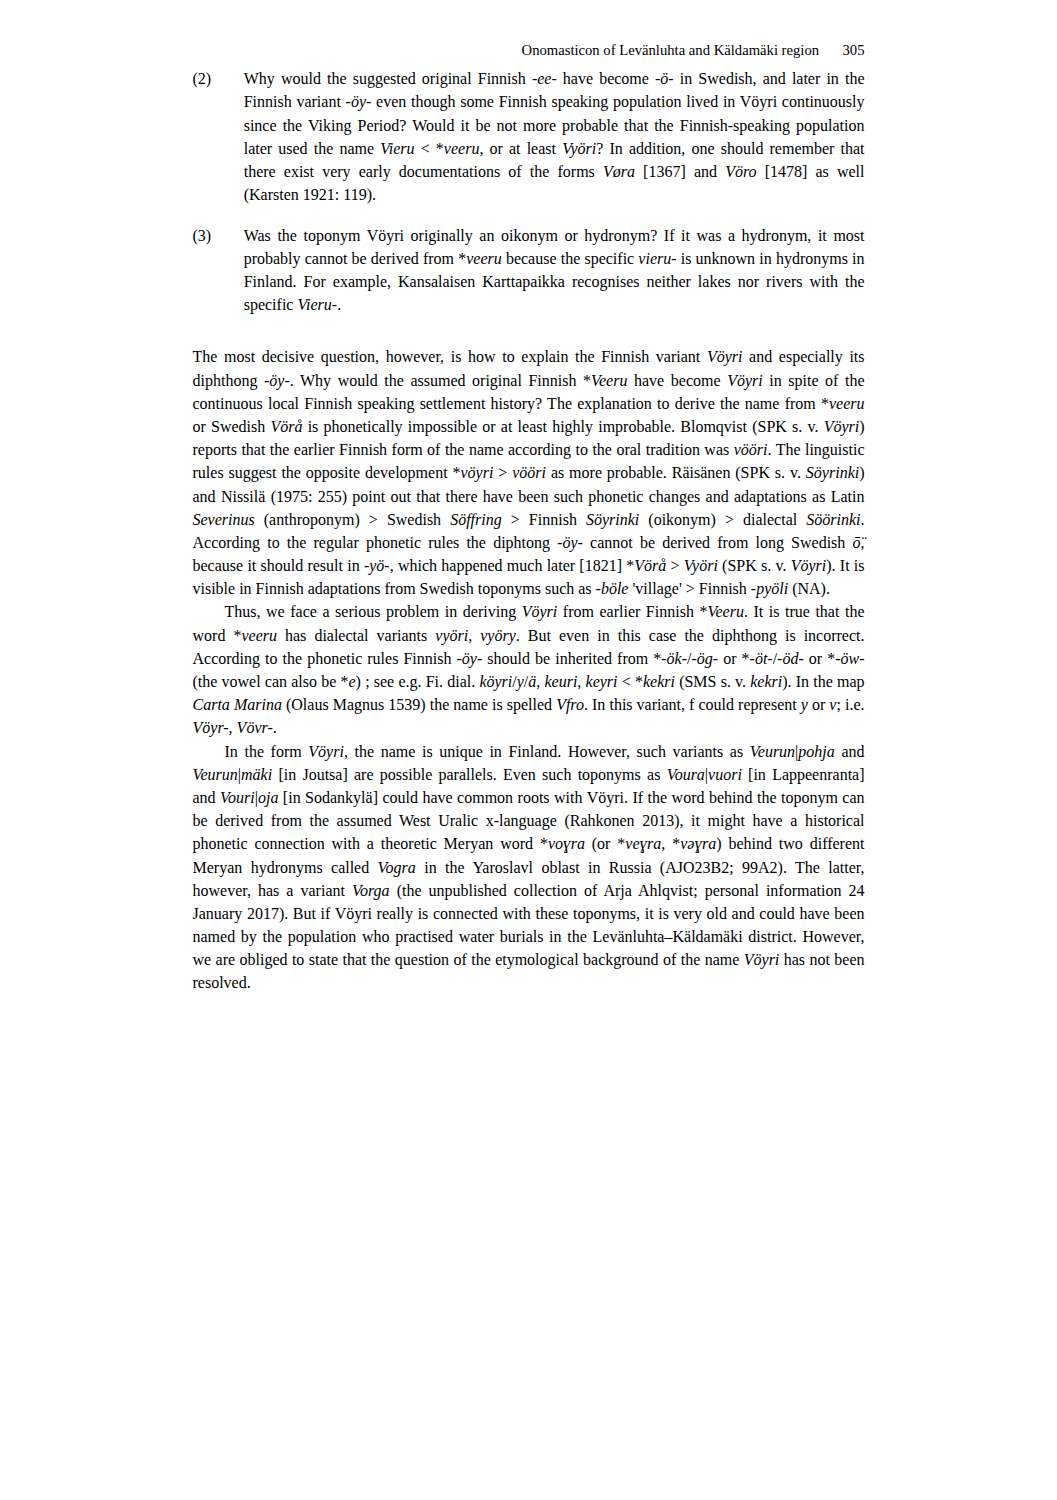Onomasticon of Levänluhta and Käldamäki region305
(2) Why would the suggested original Finnish -ee- have become -ö- in Swedish, and later in the Finnish variant -öy- even though some Finnish speaking population lived in Vöyri continuously since the Viking Period? Would it be not more probable that the Finnish-speaking population later used the name Vieru < *veeru, or at least Vyöri? In addition, one should remember that there exist very early documentations of the forms Vøra [1367] and Vöro [1478] as well (Karsten 1921: 119).
(3) Was the toponym Vöyri originally an oikonym or hydronym? If it was a hydronym, it most probably cannot be derived from *veeru because the specific vieru- is unknown in hydronyms in Finland. For example, Kansalaisen Karttapaikka recognises neither lakes nor rivers with the specific Vieru-.
The most decisive question, however, is how to explain the Finnish variant Vöyri and especially its diphthong -öy-. Why would the assumed original Finnish *Veeru have become Vöyri in spite of the continuous local Finnish speaking settlement history? The explanation to derive the name from *veeru or Swedish Vörå is phonetically impossible or at least highly improbable. Blomqvist (SPK s. v. Vöyri) reports that the earlier Finnish form of the name according to the oral tradition was vööri. The linguistic rules suggest the opposite development *vöyri > vööri as more probable. Räisänen (SPK s. v. Söyrinki) and Nissilä (1975: 255) point out that there have been such phonetic changes and adaptations as Latin Severinus (anthroponym) > Swedish Söffring > Finnish Söyrinki (oikonym) > dialectal Söörinki. According to the regular phonetic rules the diphtong -öy- cannot be derived from long Swedish ō̈, because it should result in -yö-, which happened much later [1821] *Vörå > Vyöri (SPK s. v. Vöyri). It is visible in Finnish adaptations from Swedish toponyms such as -böle 'village' > Finnish -pyöli (NA).
Thus, we face a serious problem in deriving Vöyri from earlier Finnish *Veeru. It is true that the word *veeru has dialectal variants vyöri, vyöry. But even in this case the diphthong is incorrect. According to the phonetic rules Finnish -öy- should be inherited from *-ök-/-ög- or *-öt-/-öd- or *-öw- (the vowel can also be *e) ; see e.g. Fi. dial. köyri/y/ä, keuri, keyri < *kekri (SMS s. v. kekri). In the map Carta Marina (Olaus Magnus 1539) the name is spelled Vfro. In this variant, f could represent y or v; i.e. Vöyr-, Vövr-.
In the form Vöyri, the name is unique in Finland. However, such variants as Veurun|pohja and Veurun|mäki [in Joutsa] are possible parallels. Even such toponyms as Voura|vuori [in Lappeenranta] and Vouri|oja [in Sodankylä] could have common roots with Vöyri. If the word behind the toponym can be derived from the assumed West Uralic x-language (Rahkonen 2013), it might have a historical phonetic connection with a theoretic Meryan word *voɣra (or *veɣra, *vəɣra) behind two different Meryan hydronyms called Vogra in the Yaroslavl oblast in Russia (AJO23B2; 99A2). The latter, however, has a variant Vorga (the unpublished collection of Arja Ahlqvist; personal information 24 January 2017). But if Vöyri really is connected with these toponyms, it is very old and could have been named by the population who practised water burials in the Levänluhta–Käldamäki district. However, we are obliged to state that the question of the etymological background of the name Vöyri has not been resolved.